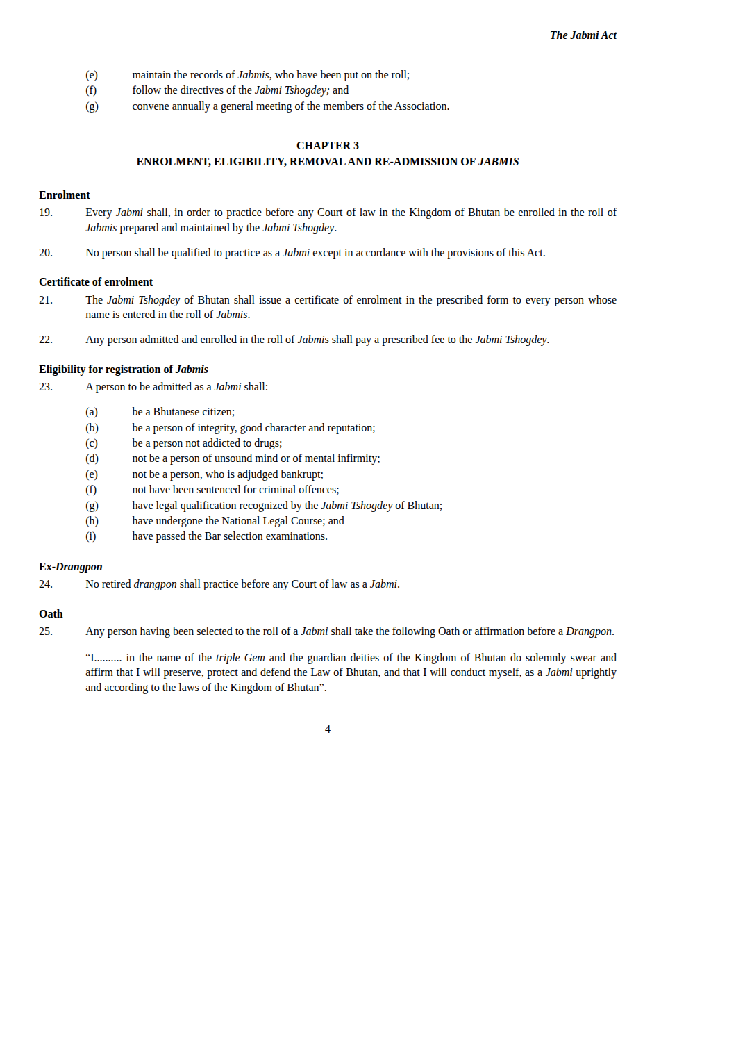The Jabmi Act
| (e) | maintain the records of Jabmis , who have been put on the roll; |
| (f) | follow the directives of the Jabmi Tshogdey; and |
| (g) | convene annually a general meeting of the members of the Association. |
CHAPTER 3
ENROLMENT, ELIGIBILITY, REMOVAL AND RE-ADMISSION OF JABMIS
Enrolment
| 19. | Every Jabmi shall, in order to practice before any Court of law in the Kingdom of Bhutan be enrolled in the roll of Jabmis prepared and maintained by the Jabmi Tshogdey . |
| 20. | No person shall be qualified to practice as a Jabmi except in accordance with the provisions of this Act. |
Certificate of enrolment
| 21. | The Jabmi Tshogdey of Bhutan shall issue a certificate of enrolment in the prescribed form to every person whose name is entered in the roll of Jabmis . |
| 22. | Any person admitted and enrolled in the roll of Jabmi s shall pay a prescribed fee to the Jabmi Tshogdey . |
Eligibility for registration of Jabmis
| 23. | A person to be admitted as a Jabmi shall: |
| (a) | be a Bhutanese citizen; |
| (b) | be a person of integrity, good character and reputation; |
| (c) | be a person not addicted to drugs; |
| (d) | not be a person of unsound mind or of mental infirmity; |
| (e) | not be a person, who is adjudged bankrupt; |
| (f) | not have been sentenced for criminal offences; |
| (g) | have legal qualification recognized by the Jabmi Tshogdey of Bhutan; |
| (h) | have undergone the National Legal Course; and |
| (i) | have passed the Bar selection examinations. |
Ex-Drangpon
| 24. | No retired drangpon shall practice before any Court of law as a Jabmi . |
Oath
| 25. | Any person having been selected to the roll of a Jabmi shall take the following Oath or affirmation before a Drangpon . |
“I.......... in the name of the triple Gem and the guardian deities of the Kingdom of Bhutan do solemnly swear and affirm that I will preserve, protect and defend the Law of Bhutan, and that I will conduct myself, as a Jabmi uprightly and according to the laws of the Kingdom of Bhutan”.
4